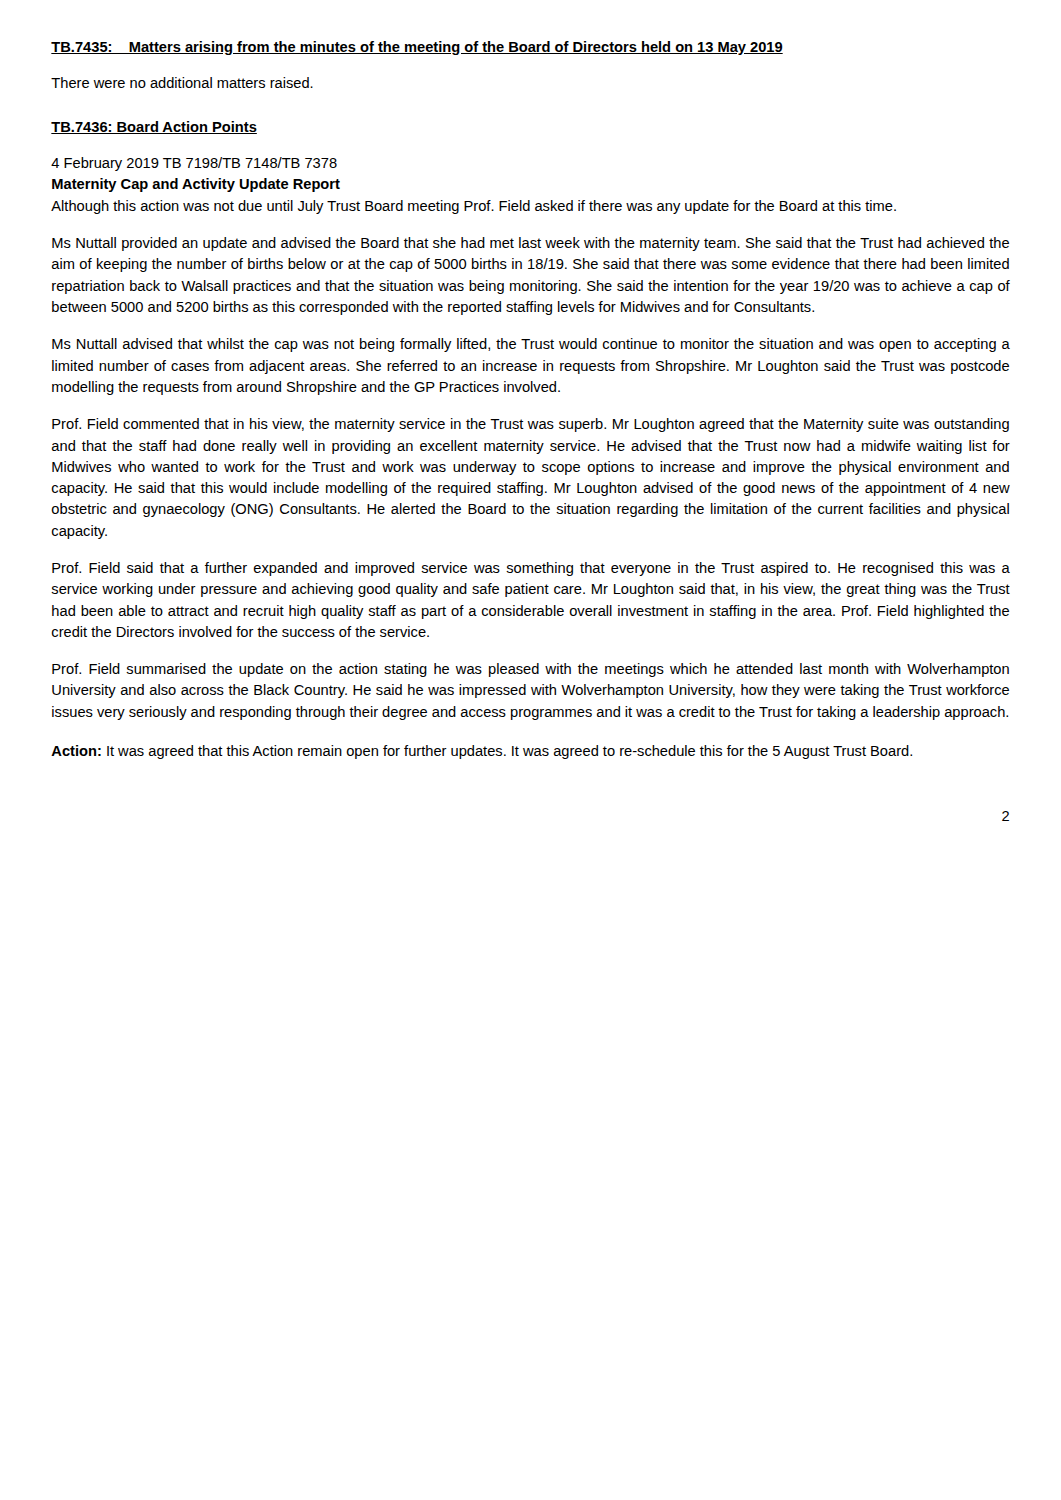TB.7435: Matters arising from the minutes of the meeting of the Board of Directors held on 13 May 2019
There were no additional matters raised.
TB.7436: Board Action Points
4 February 2019 TB 7198/TB 7148/TB 7378
Maternity Cap and Activity Update Report
Although this action was not due until July Trust Board meeting Prof. Field asked if there was any update for the Board at this time.
Ms Nuttall provided an update and advised the Board that she had met last week with the maternity team. She said that the Trust had achieved the aim of keeping the number of births below or at the cap of 5000 births in 18/19. She said that there was some evidence that there had been limited repatriation back to Walsall practices and that the situation was being monitoring. She said the intention for the year 19/20 was to achieve a cap of between 5000 and 5200 births as this corresponded with the reported staffing levels for Midwives and for Consultants.
Ms Nuttall advised that whilst the cap was not being formally lifted, the Trust would continue to monitor the situation and was open to accepting a limited number of cases from adjacent areas. She referred to an increase in requests from Shropshire. Mr Loughton said the Trust was postcode modelling the requests from around Shropshire and the GP Practices involved.
Prof. Field commented that in his view, the maternity service in the Trust was superb. Mr Loughton agreed that the Maternity suite was outstanding and that the staff had done really well in providing an excellent maternity service. He advised that the Trust now had a midwife waiting list for Midwives who wanted to work for the Trust and work was underway to scope options to increase and improve the physical environment and capacity. He said that this would include modelling of the required staffing. Mr Loughton advised of the good news of the appointment of 4 new obstetric and gynaecology (ONG) Consultants. He alerted the Board to the situation regarding the limitation of the current facilities and physical capacity.
Prof. Field said that a further expanded and improved service was something that everyone in the Trust aspired to. He recognised this was a service working under pressure and achieving good quality and safe patient care. Mr Loughton said that, in his view, the great thing was the Trust had been able to attract and recruit high quality staff as part of a considerable overall investment in staffing in the area. Prof. Field highlighted the credit the Directors involved for the success of the service.
Prof. Field summarised the update on the action stating he was pleased with the meetings which he attended last month with Wolverhampton University and also across the Black Country. He said he was impressed with Wolverhampton University, how they were taking the Trust workforce issues very seriously and responding through their degree and access programmes and it was a credit to the Trust for taking a leadership approach.
Action: It was agreed that this Action remain open for further updates. It was agreed to re-schedule this for the 5 August Trust Board.
2